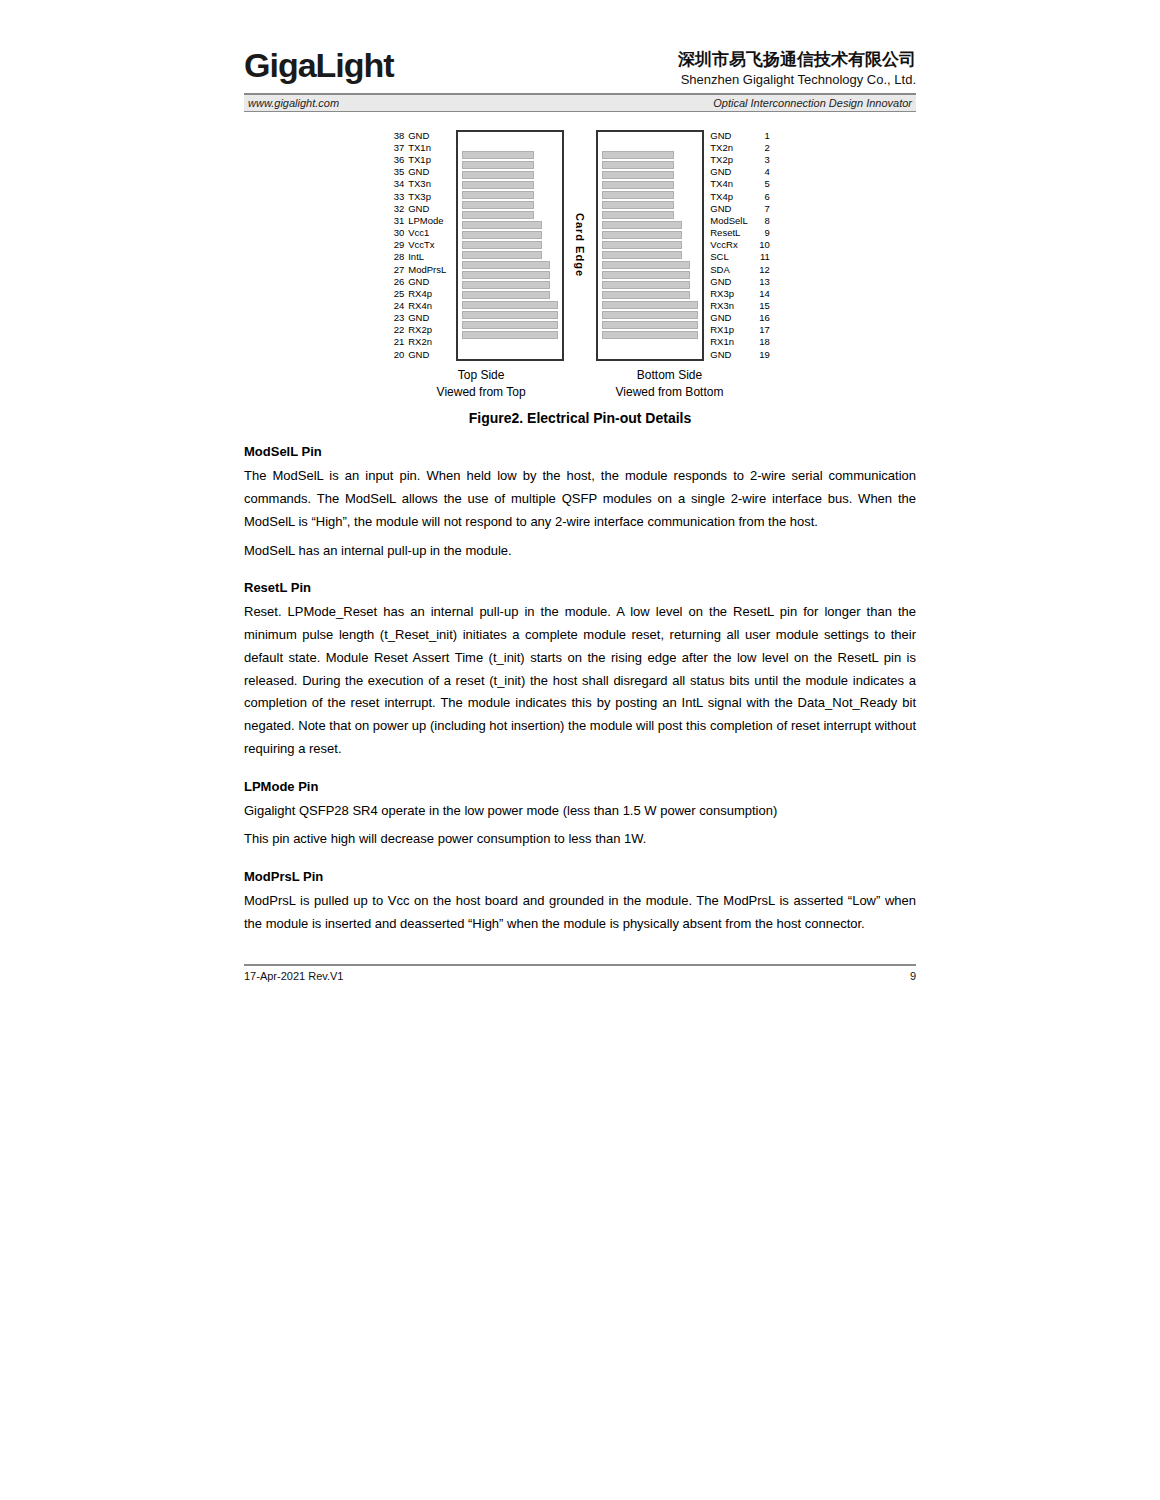GigaLight
深圳市易飞扬通信技术有限公司
Shenzhen Gigalight Technology Co., Ltd.
www.gigalight.com Optical Interconnection Design Innovator
| 38 | GND |
| 37 | TX1n |
| 36 | TX1p |
| 35 | GND |
| 34 | TX3n |
| 33 | TX3p |
| 32 | GND |
| 31 | LPMode |
| 30 | Vcc1 |
| 29 | VccTx |
| 28 | IntL |
| 27 | ModPrsL |
| 26 | GND |
| 25 | RX4p |
| 24 | RX4n |
| 23 | GND |
| 22 | RX2p |
| 21 | RX2n |
| 20 | GND |
Card Edge
| GND | 1 |
| TX2n | 2 |
| TX2p | 3 |
| GND | 4 |
| TX4n | 5 |
| TX4p | 6 |
| GND | 7 |
| ModSelL | 8 |
| ResetL | 9 |
| VccRx | 10 |
| SCL | 11 |
| SDA | 12 |
| GND | 13 |
| RX3p | 14 |
| RX3n | 15 |
| GND | 16 |
| RX1p | 17 |
| RX1n | 18 |
| GND | 19 |
Top Side
Viewed from Top
Bottom Side
Viewed from Bottom
Figure2. Electrical Pin-out Details
ModSelL Pin
The ModSelL is an input pin. When held low by the host, the module responds to 2-wire serial communication commands. The ModSelL allows the use of multiple QSFP modules on a single 2-wire interface bus. When the ModSelL is “High”, the module will not respond to any 2-wire interface communication from the host.
ModSelL has an internal pull-up in the module.
ResetL Pin
Reset. LPMode_Reset has an internal pull-up in the module. A low level on the ResetL pin for longer than the minimum pulse length (t_Reset_init) initiates a complete module reset, returning all user module settings to their default state. Module Reset Assert Time (t_init) starts on the rising edge after the low level on the ResetL pin is released. During the execution of a reset (t_init) the host shall disregard all status bits until the module indicates a completion of the reset interrupt. The module indicates this by posting an IntL signal with the Data_Not_Ready bit negated. Note that on power up (including hot insertion) the module will post this completion of reset interrupt without requiring a reset.
LPMode Pin
Gigalight QSFP28 SR4 operate in the low power mode (less than 1.5 W power consumption)
This pin active high will decrease power consumption to less than 1W.
ModPrsL Pin
ModPrsL is pulled up to Vcc on the host board and grounded in the module. The ModPrsL is asserted “Low” when the module is inserted and deasserted “High” when the module is physically absent from the host connector.
17-Apr-2021 Rev.V1 9